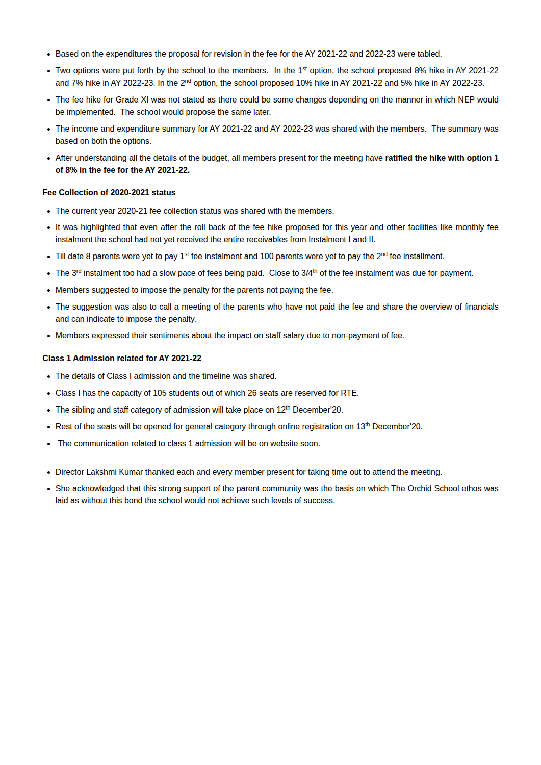Based on the expenditures the proposal for revision in the fee for the AY 2021-22 and 2022-23 were tabled.
Two options were put forth by the school to the members. In the 1st option, the school proposed 8% hike in AY 2021-22 and 7% hike in AY 2022-23. In the 2nd option, the school proposed 10% hike in AY 2021-22 and 5% hike in AY 2022-23.
The fee hike for Grade XI was not stated as there could be some changes depending on the manner in which NEP would be implemented. The school would propose the same later.
The income and expenditure summary for AY 2021-22 and AY 2022-23 was shared with the members. The summary was based on both the options.
After understanding all the details of the budget, all members present for the meeting have ratified the hike with option 1 of 8% in the fee for the AY 2021-22.
Fee Collection of 2020-2021 status
The current year 2020-21 fee collection status was shared with the members.
It was highlighted that even after the roll back of the fee hike proposed for this year and other facilities like monthly fee instalment the school had not yet received the entire receivables from Instalment I and II.
Till date 8 parents were yet to pay 1st fee instalment and 100 parents were yet to pay the 2nd fee installment.
The 3rd instalment too had a slow pace of fees being paid. Close to 3/4th of the fee instalment was due for payment.
Members suggested to impose the penalty for the parents not paying the fee.
The suggestion was also to call a meeting of the parents who have not paid the fee and share the overview of financials and can indicate to impose the penalty.
Members expressed their sentiments about the impact on staff salary due to non-payment of fee.
Class 1 Admission related for AY 2021-22
The details of Class I admission and the timeline was shared.
Class I has the capacity of 105 students out of which 26 seats are reserved for RTE.
The sibling and staff category of admission will take place on 12th December'20.
Rest of the seats will be opened for general category through online registration on 13th December'20.
The communication related to class 1 admission will be on website soon.
Director Lakshmi Kumar thanked each and every member present for taking time out to attend the meeting.
She acknowledged that this strong support of the parent community was the basis on which The Orchid School ethos was laid as without this bond the school would not achieve such levels of success.